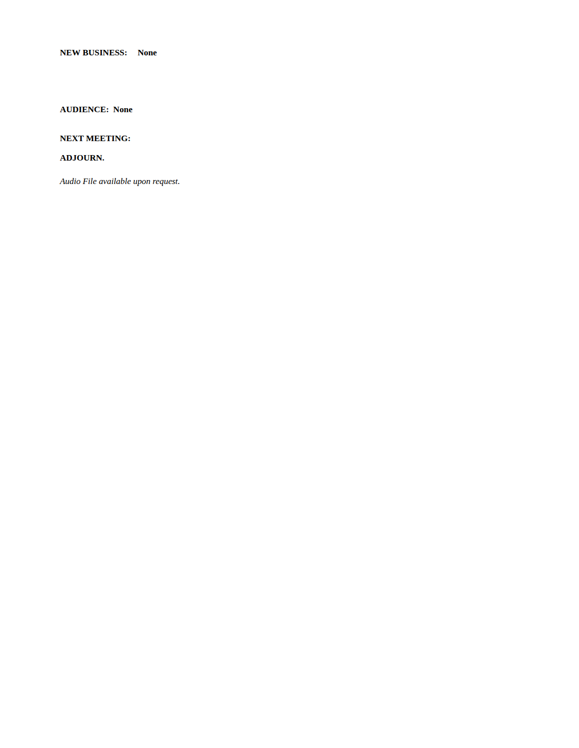NEW BUSINESS: None
AUDIENCE: None
NEXT MEETING:
ADJOURN.
Audio File available upon request.